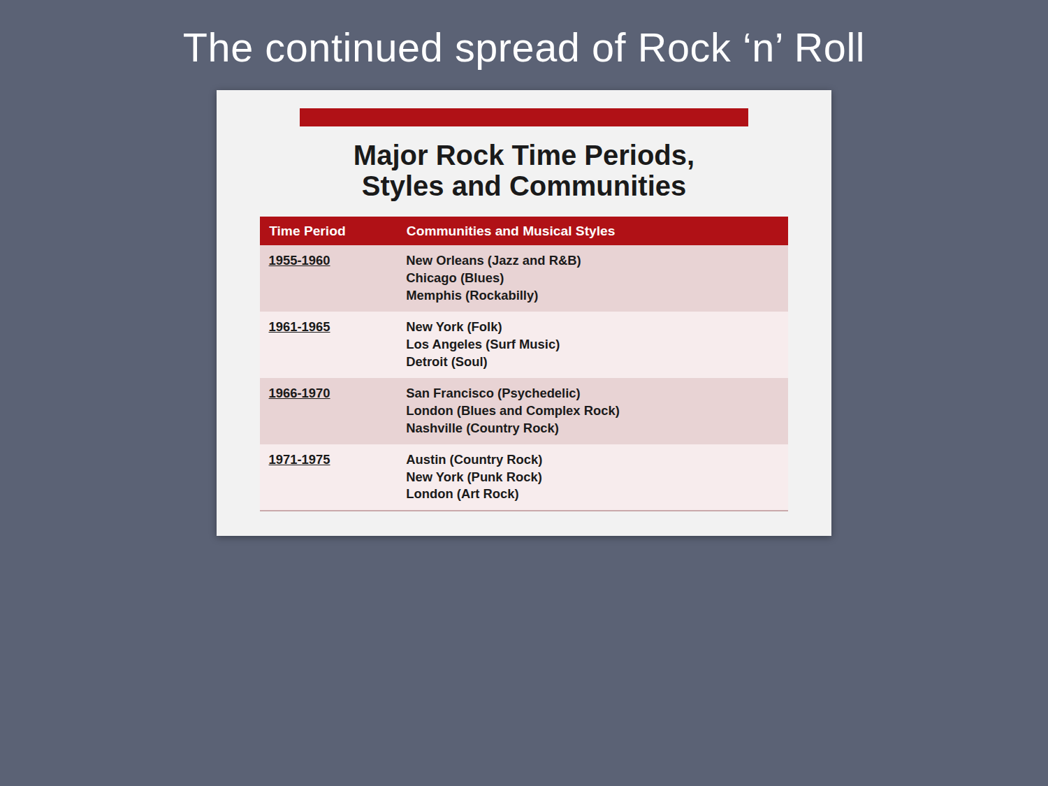The continued spread of Rock ‘n’ Roll
Major Rock Time Periods,
Styles and Communities
| Time Period | Communities and Musical Styles |
| --- | --- |
| 1955-1960 | New Orleans (Jazz and R&B) Chicago (Blues) Memphis (Rockabilly) |
| 1961-1965 | New York (Folk) Los Angeles (Surf Music) Detroit (Soul) |
| 1966-1970 | San Francisco (Psychedelic) London (Blues and Complex Rock) Nashville (Country Rock) |
| 1971-1975 | Austin (Country Rock) New York (Punk Rock) London (Art Rock) |